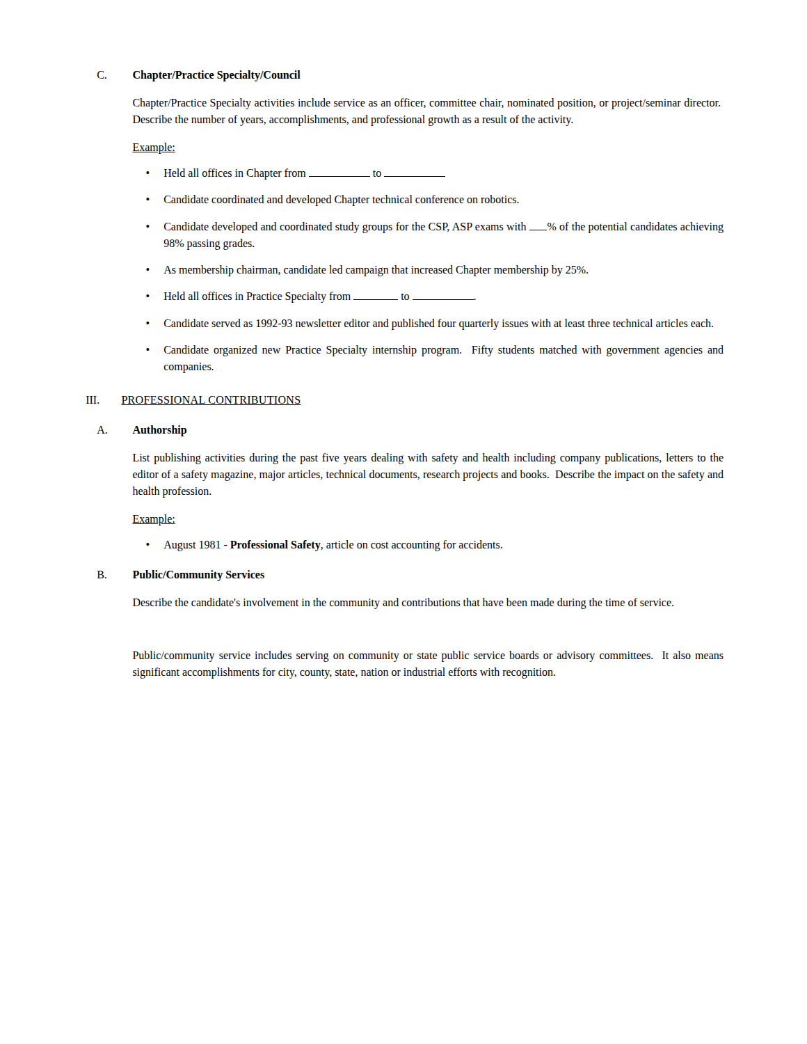C. Chapter/Practice Specialty/Council
Chapter/Practice Specialty activities include service as an officer, committee chair, nominated position, or project/seminar director. Describe the number of years, accomplishments, and professional growth as a result of the activity.
Example:
Held all offices in Chapter from to
Candidate coordinated and developed Chapter technical conference on robotics.
Candidate developed and coordinated study groups for the CSP, ASP exams with % of the potential candidates achieving 98% passing grades.
As membership chairman, candidate led campaign that increased Chapter membership by 25%.
Held all offices in Practice Specialty from to .
Candidate served as 1992-93 newsletter editor and published four quarterly issues with at least three technical articles each.
Candidate organized new Practice Specialty internship program. Fifty students matched with government agencies and companies.
III. PROFESSIONAL CONTRIBUTIONS
A. Authorship
List publishing activities during the past five years dealing with safety and health including company publications, letters to the editor of a safety magazine, major articles, technical documents, research projects and books. Describe the impact on the safety and health profession.
Example:
August 1981 - Professional Safety, article on cost accounting for accidents.
B. Public/Community Services
Describe the candidate's involvement in the community and contributions that have been made during the time of service.
Public/community service includes serving on community or state public service boards or advisory committees. It also means significant accomplishments for city, county, state, nation or industrial efforts with recognition.